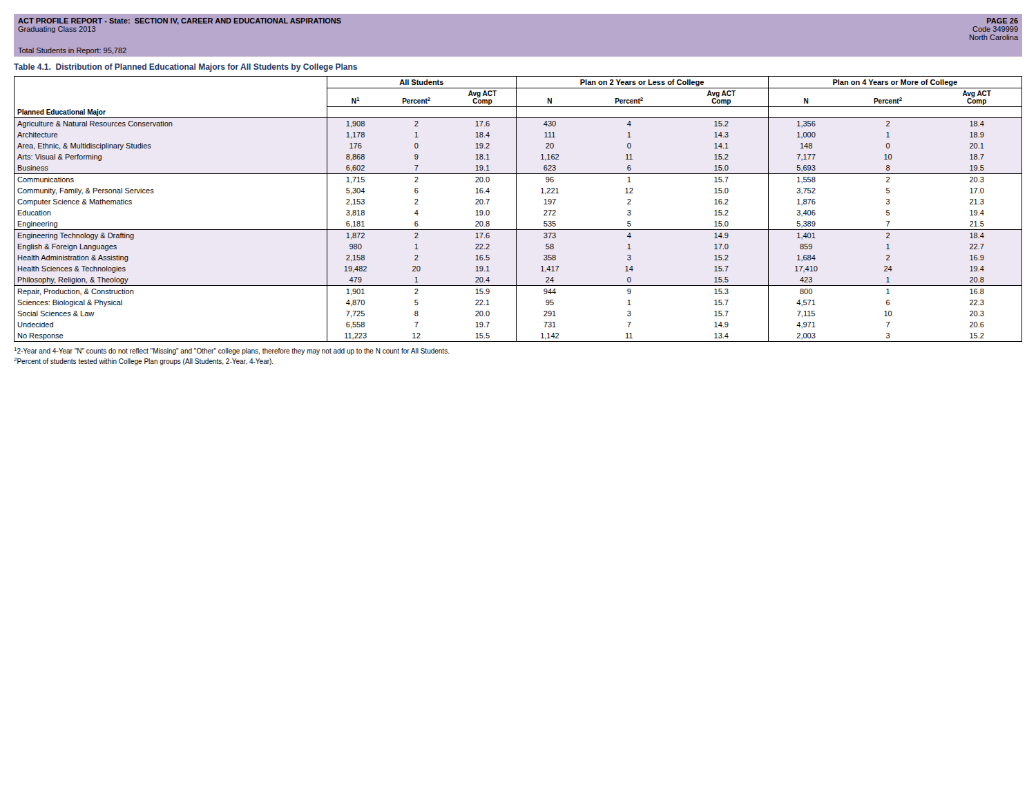ACT PROFILE REPORT - State: SECTION IV, CAREER AND EDUCATIONAL ASPIRATIONS PAGE 26
Graduating Class 2013 Code 349999
North Carolina
Total Students in Report: 95,782
Table 4.1. Distribution of Planned Educational Majors for All Students by College Plans
| | All Students | Plan on 2 Years or Less of College | Plan on 4 Years or More of College |
| --- | --- | --- | --- |
| N 1 | Percent 2 | Avg ACT Comp | N | Percent 2 | Avg ACT Comp | N | Percent 2 | Avg ACT Comp |
| Planned Educational Major | | | | | | | | | |
| Agriculture & Natural Resources Conservation | 1,908 | 2 | 17.6 | 430 | 4 | 15.2 | 1,356 | 2 | 18.4 |
| Architecture | 1,178 | 1 | 18.4 | 111 | 1 | 14.3 | 1,000 | 1 | 18.9 |
| Area, Ethnic, & Multidisciplinary Studies | 176 | 0 | 19.2 | 20 | 0 | 14.1 | 148 | 0 | 20.1 |
| Arts: Visual & Performing | 8,868 | 9 | 18.1 | 1,162 | 11 | 15.2 | 7,177 | 10 | 18.7 |
| Business | 6,602 | 7 | 19.1 | 623 | 6 | 15.0 | 5,693 | 8 | 19.5 |
| Communications | 1,715 | 2 | 20.0 | 96 | 1 | 15.7 | 1,558 | 2 | 20.3 |
| Community, Family, & Personal Services | 5,304 | 6 | 16.4 | 1,221 | 12 | 15.0 | 3,752 | 5 | 17.0 |
| Computer Science & Mathematics | 2,153 | 2 | 20.7 | 197 | 2 | 16.2 | 1,876 | 3 | 21.3 |
| Education | 3,818 | 4 | 19.0 | 272 | 3 | 15.2 | 3,406 | 5 | 19.4 |
| Engineering | 6,181 | 6 | 20.8 | 535 | 5 | 15.0 | 5,389 | 7 | 21.5 |
| Engineering Technology & Drafting | 1,872 | 2 | 17.6 | 373 | 4 | 14.9 | 1,401 | 2 | 18.4 |
| English & Foreign Languages | 980 | 1 | 22.2 | 58 | 1 | 17.0 | 859 | 1 | 22.7 |
| Health Administration & Assisting | 2,158 | 2 | 16.5 | 358 | 3 | 15.2 | 1,684 | 2 | 16.9 |
| Health Sciences & Technologies | 19,482 | 20 | 19.1 | 1,417 | 14 | 15.7 | 17,410 | 24 | 19.4 |
| Philosophy, Religion, & Theology | 479 | 1 | 20.4 | 24 | 0 | 15.5 | 423 | 1 | 20.8 |
| Repair, Production, & Construction | 1,901 | 2 | 15.9 | 944 | 9 | 15.3 | 800 | 1 | 16.8 |
| Sciences: Biological & Physical | 4,870 | 5 | 22.1 | 95 | 1 | 15.7 | 4,571 | 6 | 22.3 |
| Social Sciences & Law | 7,725 | 8 | 20.0 | 291 | 3 | 15.7 | 7,115 | 10 | 20.3 |
| Undecided | 6,558 | 7 | 19.7 | 731 | 7 | 14.9 | 4,971 | 7 | 20.6 |
| No Response | 11,223 | 12 | 15.5 | 1,142 | 11 | 13.4 | 2,003 | 3 | 15.2 |
12-Year and 4-Year "N" counts do not reflect "Missing" and "Other" college plans, therefore they may not add up to the N count for All Students.
2Percent of students tested within College Plan groups (All Students, 2-Year, 4-Year).